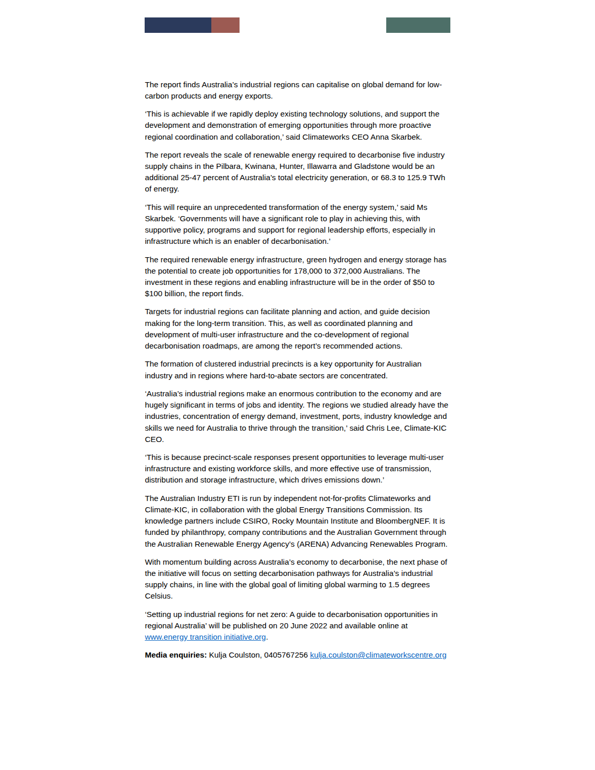The report finds Australia’s industrial regions can capitalise on global demand for low-carbon products and energy exports.
‘This is achievable if we rapidly deploy existing technology solutions, and support the development and demonstration of emerging opportunities through more proactive regional coordination and collaboration,’ said Climateworks CEO Anna Skarbek.
The report reveals the scale of renewable energy required to decarbonise five industry supply chains in the Pilbara, Kwinana, Hunter, Illawarra and Gladstone would be an additional 25-47 percent of Australia’s total electricity generation, or 68.3 to 125.9 TWh of energy.
‘This will require an unprecedented transformation of the energy system,’ said Ms Skarbek. ‘Governments will have a significant role to play in achieving this, with supportive policy, programs and support for regional leadership efforts, especially in infrastructure which is an enabler of decarbonisation.’
The required renewable energy infrastructure, green hydrogen and energy storage has the potential to create job opportunities for 178,000 to 372,000 Australians. The investment in these regions and enabling infrastructure will be in the order of $50 to $100 billion, the report finds.
Targets for industrial regions can facilitate planning and action, and guide decision making for the long-term transition. This, as well as coordinated planning and development of multi-user infrastructure and the co-development of regional decarbonisation roadmaps, are among the report’s recommended actions.
The formation of clustered industrial precincts is a key opportunity for Australian industry and in regions where hard-to-abate sectors are concentrated.
‘Australia’s industrial regions make an enormous contribution to the economy and are hugely significant in terms of jobs and identity. The regions we studied already have the industries, concentration of energy demand, investment, ports, industry knowledge and skills we need for Australia to thrive through the transition,’ said Chris Lee, Climate-KIC CEO.
‘This is because precinct-scale responses present opportunities to leverage multi-user infrastructure and existing workforce skills, and more effective use of transmission, distribution and storage infrastructure, which drives emissions down.’
The Australian Industry ETI is run by independent not-for-profits Climateworks and Climate-KIC, in collaboration with the global Energy Transitions Commission. Its knowledge partners include CSIRO, Rocky Mountain Institute and BloombergNEF. It is funded by philanthropy, company contributions and the Australian Government through the Australian Renewable Energy Agency’s (ARENA) Advancing Renewables Program.
With momentum building across Australia’s economy to decarbonise, the next phase of the initiative will focus on setting decarbonisation pathways for Australia’s industrial supply chains, in line with the global goal of limiting global warming to 1.5 degrees Celsius.
‘Setting up industrial regions for net zero: A guide to decarbonisation opportunities in regional Australia’ will be published on 20 June 2022 and available online at www.energy transition initiative.org.
Media enquiries: Kulja Coulston, 0405767256 kulja.coulston@climateworkscentre.org